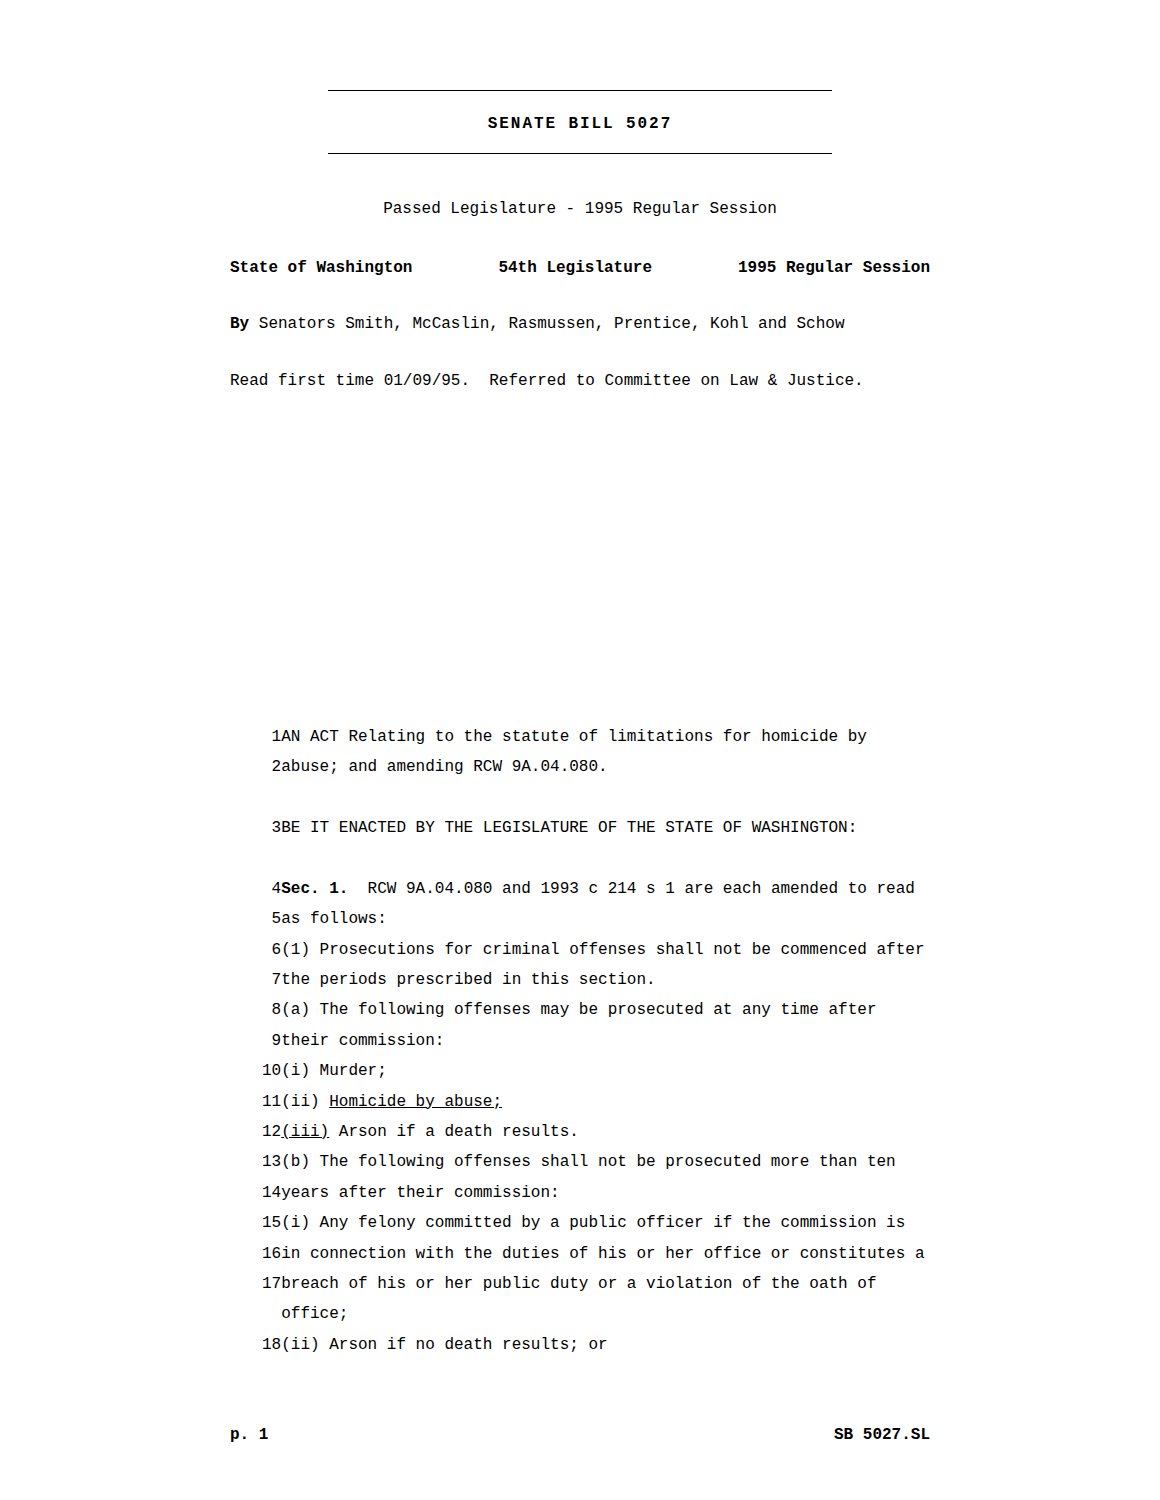SENATE BILL 5027
Passed Legislature - 1995 Regular Session
State of Washington 54th Legislature 1995 Regular Session
By Senators Smith, McCaslin, Rasmussen, Prentice, Kohl and Schow
Read first time 01/09/95. Referred to Committee on Law & Justice.
| 1 | AN ACT Relating to the statute of limitations for homicide by |
| 2 | abuse; and amending RCW 9A.04.080. |
| 3 | BE IT ENACTED BY THE LEGISLATURE OF THE STATE OF WASHINGTON: |
| 4 | Sec. 1. RCW 9A.04.080 and 1993 c 214 s 1 are each amended to read |
| 5 | as follows: |
| 6 | (1) Prosecutions for criminal offenses shall not be commenced after |
| 7 | the periods prescribed in this section. |
| 8 | (a) The following offenses may be prosecuted at any time after |
| 9 | their commission: |
| 10 | (i) Murder; |
| 11 | (ii) Homicide by abuse; |
| 12 | (iii) Arson if a death results. |
| 13 | (b) The following offenses shall not be prosecuted more than ten |
| 14 | years after their commission: |
| 15 | (i) Any felony committed by a public officer if the commission is |
| 16 | in connection with the duties of his or her office or constitutes a |
| 17 | breach of his or her public duty or a violation of the oath of office; |
| 18 | (ii) Arson if no death results; or |
p. 1 SB 5027.SL